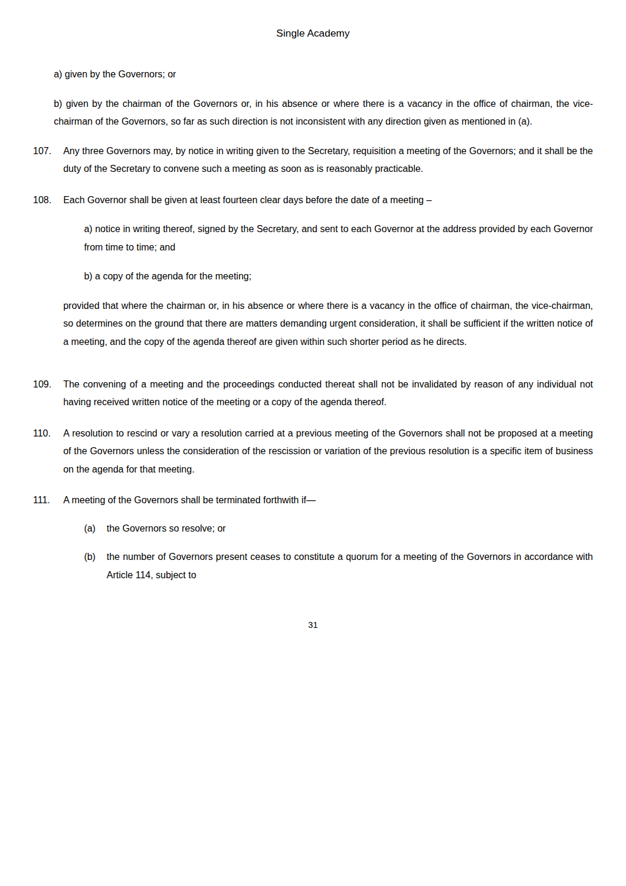Single Academy
a) given by the Governors; or
b) given by the chairman of the Governors or, in his absence or where there is a vacancy in the office of chairman, the vice-chairman of the Governors, so far as such direction is not inconsistent with any direction given as mentioned in (a).
107.
Any three Governors may, by notice in writing given to the Secretary, requisition a meeting of the Governors; and it shall be the duty of the Secretary to convene such a meeting as soon as is reasonably practicable.
108.
Each Governor shall be given at least fourteen clear days before the date of a meeting –
a) notice in writing thereof, signed by the Secretary, and sent to each Governor at the address provided by each Governor from time to time; and
b) a copy of the agenda for the meeting;
provided that where the chairman or, in his absence or where there is a vacancy in the office of chairman, the vice-chairman, so determines on the ground that there are matters demanding urgent consideration, it shall be sufficient if the written notice of a meeting, and the copy of the agenda thereof are given within such shorter period as he directs.
109.
The convening of a meeting and the proceedings conducted thereat shall not be invalidated by reason of any individual not having received written notice of the meeting or a copy of the agenda thereof.
110.
A resolution to rescind or vary a resolution carried at a previous meeting of the Governors shall not be proposed at a meeting of the Governors unless the consideration of the rescission or variation of the previous resolution is a specific item of business on the agenda for that meeting.
111.
A meeting of the Governors shall be terminated forthwith if—
(a) the Governors so resolve; or
(b) the number of Governors present ceases to constitute a quorum for a meeting of the Governors in accordance with Article 114, subject to
31